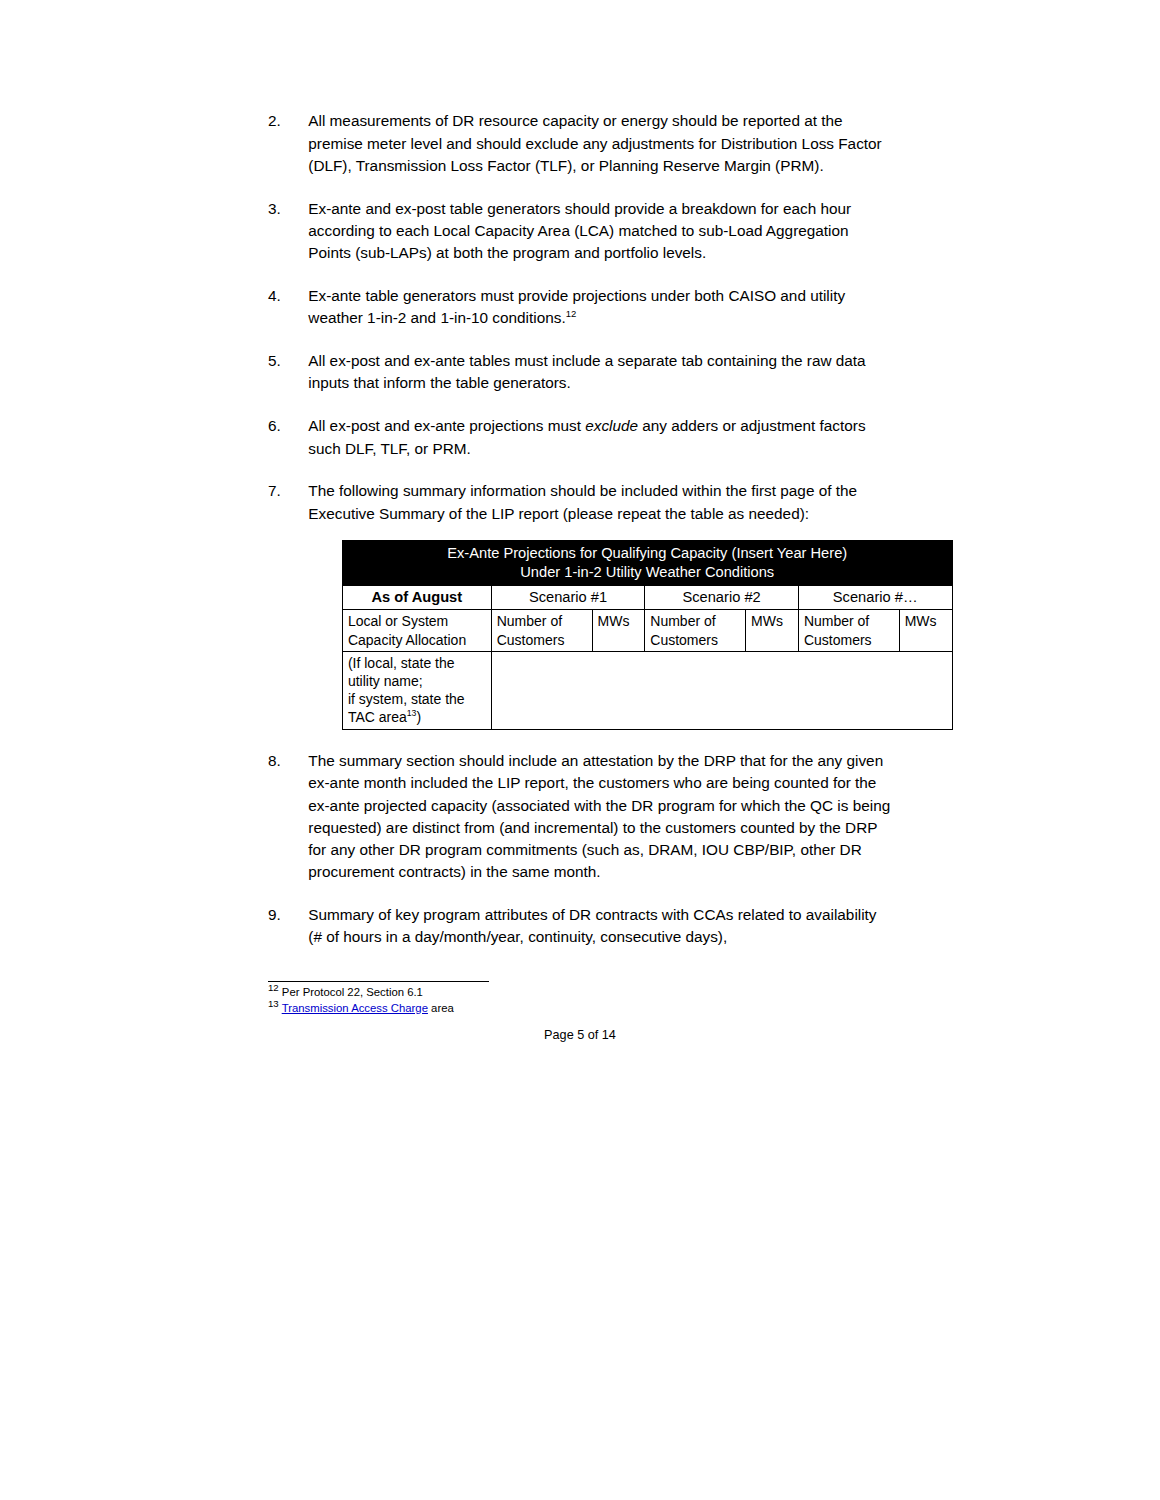All measurements of DR resource capacity or energy should be reported at the premise meter level and should exclude any adjustments for Distribution Loss Factor (DLF), Transmission Loss Factor (TLF), or Planning Reserve Margin (PRM).
Ex-ante and ex-post table generators should provide a breakdown for each hour according to each Local Capacity Area (LCA) matched to sub-Load Aggregation Points (sub-LAPs) at both the program and portfolio levels.
Ex-ante table generators must provide projections under both CAISO and utility weather 1-in-2 and 1-in-10 conditions.12
All ex-post and ex-ante tables must include a separate tab containing the raw data inputs that inform the table generators.
All ex-post and ex-ante projections must exclude any adders or adjustment factors such DLF, TLF, or PRM.
The following summary information should be included within the first page of the Executive Summary of the LIP report (please repeat the table as needed):
| Ex-Ante Projections for Qualifying Capacity (Insert Year Here) Under 1-in-2 Utility Weather Conditions |
| --- |
| As of August | Scenario #1 | Scenario #2 | Scenario #… |
| Local or System Capacity Allocation | Number of Customers | MWs | Number of Customers | MWs | Number of Customers | MWs |
| (If local, state the utility name; if system, state the TAC area 13 ) | |
The summary section should include an attestation by the DRP that for the any given ex-ante month included the LIP report, the customers who are being counted for the ex-ante projected capacity (associated with the DR program for which the QC is being requested) are distinct from (and incremental) to the customers counted by the DRP for any other DR program commitments (such as, DRAM, IOU CBP/BIP, other DR procurement contracts) in the same month.
Summary of key program attributes of DR contracts with CCAs related to availability (# of hours in a day/month/year, continuity, consecutive days),
12 Per Protocol 22, Section 6.1
13 Transmission Access Charge area
Page 5 of 14